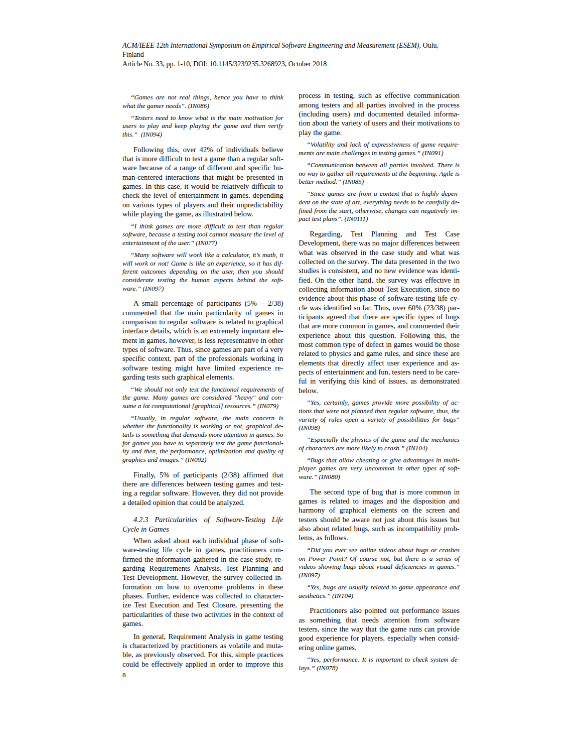ACM/IEEE 12th International Symposium on Empirical Software Engineering and Measurement (ESEM), Oulu, Finland
Article No. 33, pp. 1-10, DOI: 10.1145/3239235.3268923, October 2018
“Games are not real things, hence you have to think what the gamer needs”. (IN086)
“Testers need to know what is the main motivation for users to play and keep playing the game and then verify this.” (IN094)
Following this, over 42% of individuals believe that is more difficult to test a game than a regular software because of a range of different and specific human-centered interactions that might be presented in games. In this case, it would be relatively difficult to check the level of entertainment in games, depending on various types of players and their unpredictability while playing the game, as illustrated below.
“I think games are more difficult to test than regular software, because a testing tool cannot measure the level of entertainment of the user.” (IN077)
“Many software will work like a calculator, it’s math, it will work or not! Game is like an experience, so it has different outcomes depending on the user, then you should considerate testing the human aspects behind the software.” (IN097)
A small percentage of participants (5% – 2/38) commented that the main particularity of games in comparison to regular software is related to graphical interface details, which is an extremely important element in games, however, is less representative in other types of software. Thus, since games are part of a very specific context, part of the professionals working in software testing might have limited experience regarding tests such graphical elements.
“We should not only test the functional requirements of the game. Many games are considered "heavy" and consume a lot computational [graphical] resources.” (IN079)
“Usually, in regular software, the main concern is whether the functionality is working or not, graphical details is something that demands more attention in games. So for games you have to separately test the game functionality and then, the performance, optimization and quality of graphics and images.” (IN092)
Finally, 5% of participants (2/38) affirmed that there are differences between testing games and testing a regular software. However, they did not provide a detailed opinion that could be analyzed.
4.2.3 Particularities of Software-Testing Life Cycle in Games
When asked about each individual phase of software-testing life cycle in games, practitioners confirmed the information gathered in the case study, regarding Requirements Analysis, Test Planning and Test Development. However, the survey collected information on how to overcome problems in these phases. Further, evidence was collected to characterize Test Execution and Test Closure, presenting the particularities of these two activities in the context of games.
In general, Requirement Analysis in game testing is characterized by practitioners as volatile and mutable, as previously observed. For this, simple practices could be effectively applied in order to improve this process in testing, such as effective communication among testers and all parties involved in the process (including users) and documented detailed information about the variety of users and their motivations to play the game.
“Volatility and lack of expressiveness of game requirements are main challenges in testing games.” (IN091)
“Communication between all parties involved. There is no way to gather all requirements at the beginning. Agile is better method.” (IN085)
“Since games are from a context that is highly dependent on the state of art, everything needs to be carefully defined from the start, otherwise, changes can negatively impact test plans”. (IN0111)
Regarding, Test Planning and Test Case Development, there was no major differences between what was observed in the case study and what was collected on the survey. The data presented in the two studies is consistent, and no new evidence was identified. On the other hand, the survey was effective in collecting information about Test Execution, since no evidence about this phase of software-testing life cycle was identified so far. Thus, over 60% (23/38) participants agreed that there are specific types of bugs that are more common in games, and commented their experience about this question. Following this, the most common type of defect in games would be those related to physics and game rules, and since these are elements that directly affect user experience and aspects of entertainment and fun, testers need to be careful in verifying this kind of issues, as demonstrated below.
“Yes, certainly, games provide more possibility of actions that were not planned then regular software, thus, the variety of rules open a variety of possibilities for bugs” (IN098)
“Especially the physics of the game and the mechanics of characters are more likely to crash.” (IN104)
“Bugs that allow cheating or give advantages in multiplayer games are very uncommon in other types of software.” (IN080)
The second type of bug that is more common in games is related to images and the disposition and harmony of graphical elements on the screen and testers should be aware not just about this issues but also about related bugs, such as incompatibility problems, as follows.
“Did you ever see online videos about bugs or crashes on Power Point? Of course not, but there is a series of videos showing bugs about visual deficiencies in games.” (IN097)
“Yes, bugs are usually related to game appearance and aesthetics.” (IN104)
Practitioners also pointed out performance issues as something that needs attention from software testers, since the way that the game runs can provide good experience for players, especially when considering online games.
“Yes, performance. It is important to check system delays.” (IN078)
8